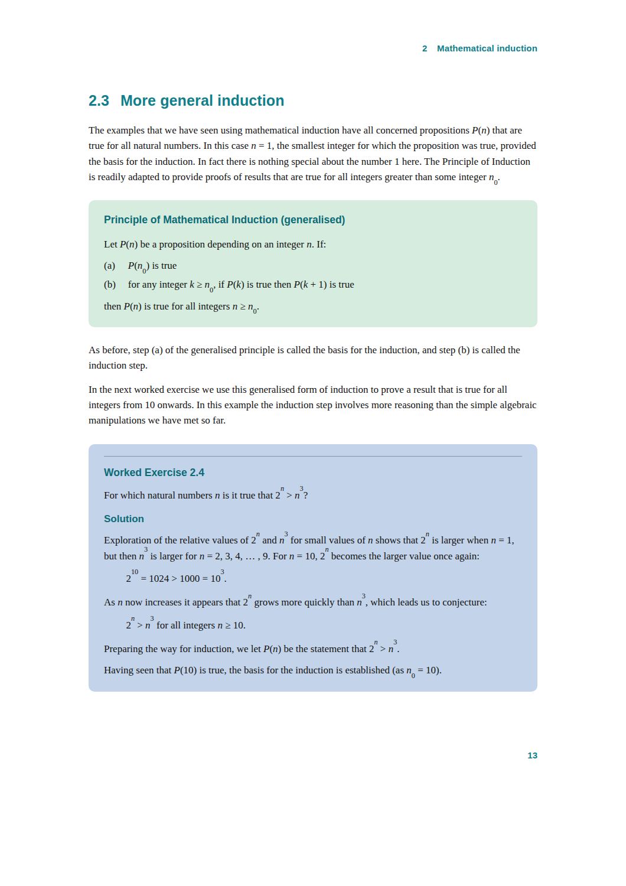2 Mathematical induction
2.3 More general induction
The examples that we have seen using mathematical induction have all concerned propositions P(n) that are true for all natural numbers. In this case n = 1, the smallest integer for which the proposition was true, provided the basis for the induction. In fact there is nothing special about the number 1 here. The Principle of Induction is readily adapted to provide proofs of results that are true for all integers greater than some integer n0.
Principle of Mathematical Induction (generalised)
Let P(n) be a proposition depending on an integer n. If:
(a) P(n0) is true
(b) for any integer k ≥ n0, if P(k) is true then P(k + 1) is true
then P(n) is true for all integers n ≥ n0.
As before, step (a) of the generalised principle is called the basis for the induction, and step (b) is called the induction step.
In the next worked exercise we use this generalised form of induction to prove a result that is true for all integers from 10 onwards. In this example the induction step involves more reasoning than the simple algebraic manipulations we have met so far.
Worked Exercise 2.4
For which natural numbers n is it true that 2n > n3?
Solution
Exploration of the relative values of 2n and n3 for small values of n shows that 2n is larger when n = 1, but then n3 is larger for n = 2, 3, 4, … , 9. For n = 10, 2n becomes the larger value once again:
210 = 1024 > 1000 = 103.
As n now increases it appears that 2n grows more quickly than n3, which leads us to conjecture:
2n > n3 for all integers n ≥ 10.
Preparing the way for induction, we let P(n) be the statement that 2n > n3.
Having seen that P(10) is true, the basis for the induction is established (as n0 = 10).
13